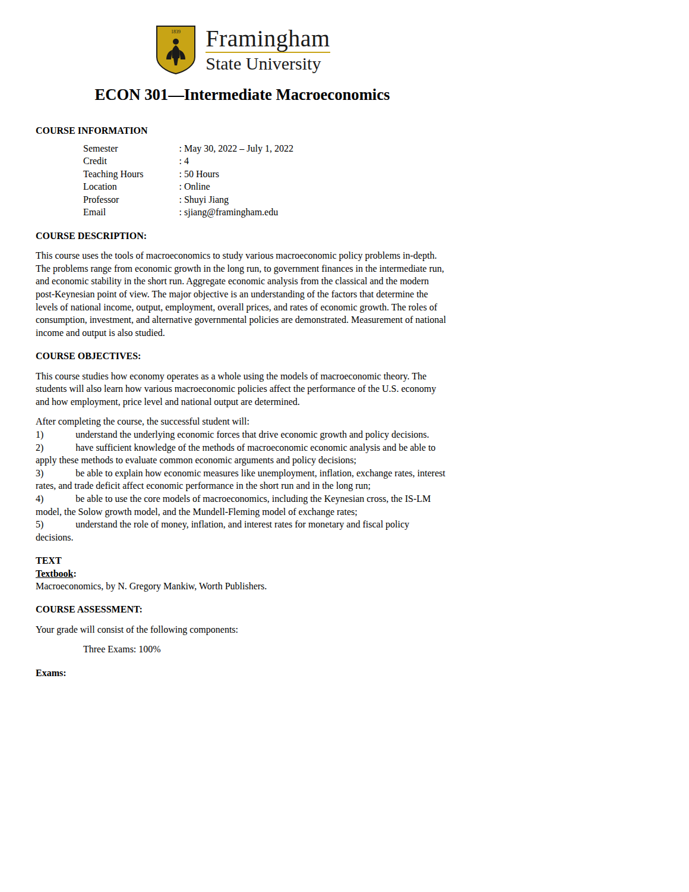1839
Framingham
State University
ECON 301—Intermediate Macroeconomics
COURSE INFORMATION
| Semester | : May 30, 2022 – July 1, 2022 |
| Credit | : 4 |
| Teaching Hours | : 50 Hours |
| Location | : Online |
| Professor | : Shuyi Jiang |
| Email | : sjiang@framingham.edu |
COURSE DESCRIPTION:
This course uses the tools of macroeconomics to study various macroeconomic policy problems in-depth. The problems range from economic growth in the long run, to government finances in the intermediate run, and economic stability in the short run. Aggregate economic analysis from the classical and the modern post-Keynesian point of view. The major objective is an understanding of the factors that determine the levels of national income, output, employment, overall prices, and rates of economic growth. The roles of consumption, investment, and alternative governmental policies are demonstrated. Measurement of national income and output is also studied.
COURSE OBJECTIVES:
This course studies how economy operates as a whole using the models of macroeconomic theory. The students will also learn how various macroeconomic policies affect the performance of the U.S. economy and how employment, price level and national output are determined.
After completing the course, the successful student will:
1) understand the underlying economic forces that drive economic growth and policy decisions.
2) have sufficient knowledge of the methods of macroeconomic economic analysis and be able to apply these methods to evaluate common economic arguments and policy decisions;
3) be able to explain how economic measures like unemployment, inflation, exchange rates, interest rates, and trade deficit affect economic performance in the short run and in the long run;
4) be able to use the core models of macroeconomics, including the Keynesian cross, the IS-LM model, the Solow growth model, and the Mundell-Fleming model of exchange rates;
5) understand the role of money, inflation, and interest rates for monetary and fiscal policy decisions.
TEXT
Textbook:
Macroeconomics, by N. Gregory Mankiw, Worth Publishers.
COURSE ASSESSMENT:
Your grade will consist of the following components:
Three Exams: 100%
Exams: